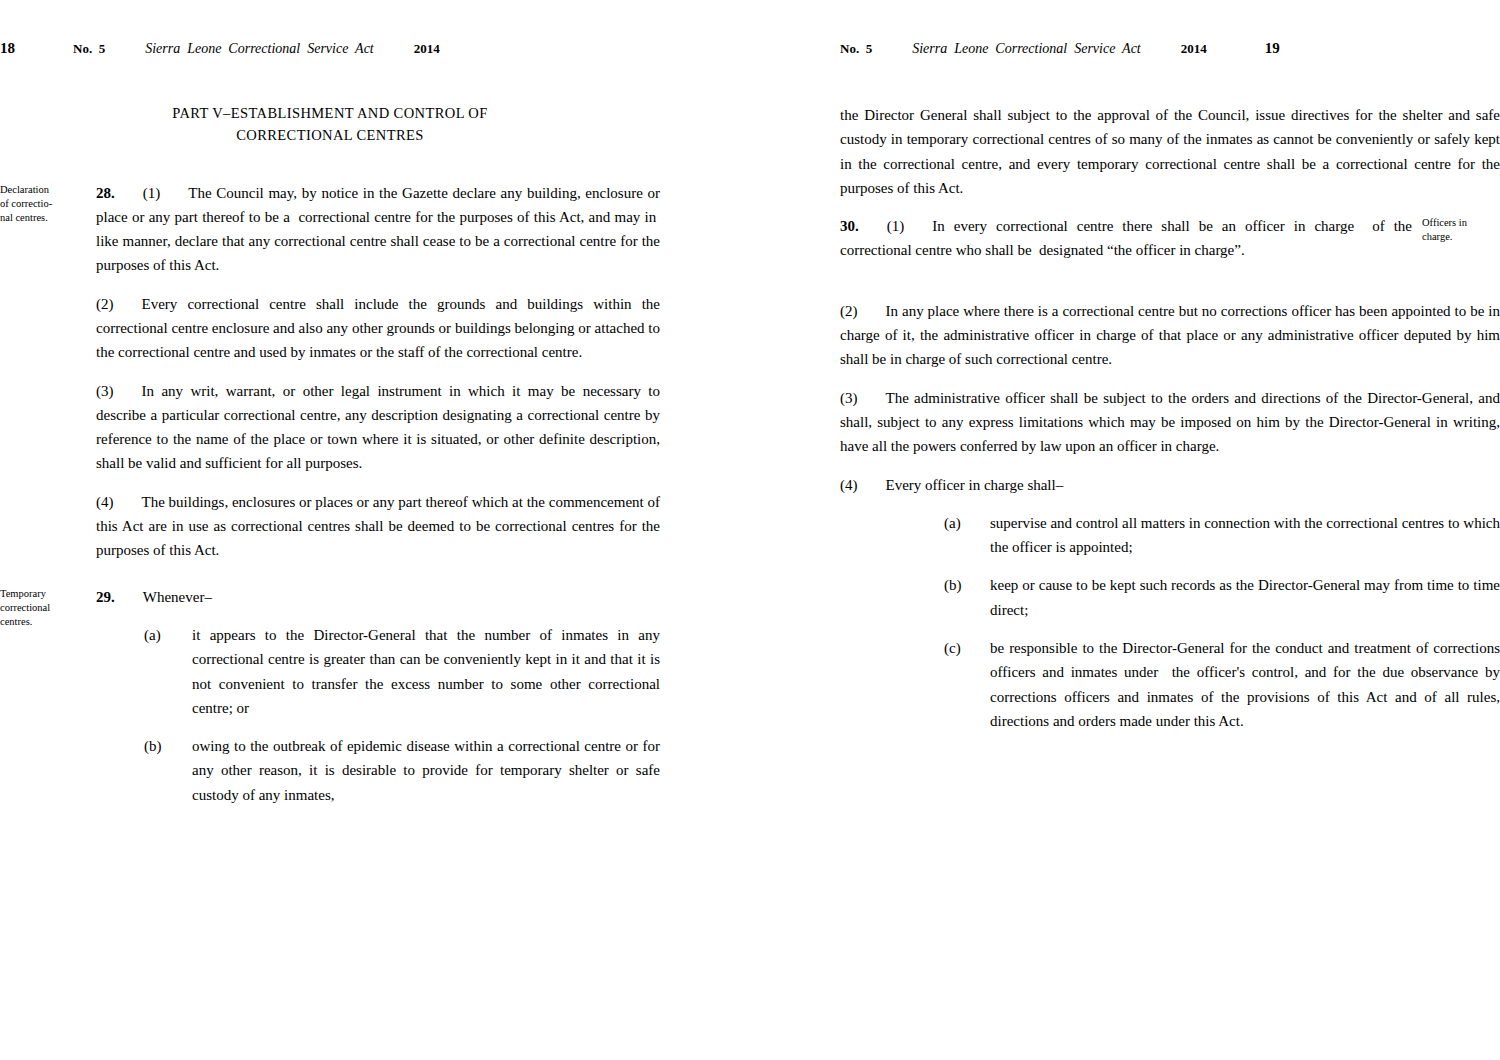18 No. 5 Sierra Leone Correctional Service Act 2014
PART V–ESTABLISHMENT AND CONTROL OF
CORRECTIONAL CENTRES
Declaration
of correctio-
nal centres.
28. (1) The Council may, by notice in the Gazette declare any building, enclosure or place or any part thereof to be a correctional centre for the purposes of this Act, and may in like manner, declare that any correctional centre shall cease to be a correctional centre for the purposes of this Act.
(2) Every correctional centre shall include the grounds and buildings within the correctional centre enclosure and also any other grounds or buildings belonging or attached to the correctional centre and used by inmates or the staff of the correctional centre.
(3) In any writ, warrant, or other legal instrument in which it may be necessary to describe a particular correctional centre, any description designating a correctional centre by reference to the name of the place or town where it is situated, or other definite description, shall be valid and sufficient for all purposes.
(4) The buildings, enclosures or places or any part thereof which at the commencement of this Act are in use as correctional centres shall be deemed to be correctional centres for the purposes of this Act.
Temporary
correctional
centres.
29. Whenever–
(a) it appears to the Director-General that the number of inmates in any correctional centre is greater than can be conveniently kept in it and that it is not convenient to transfer the excess number to some other correctional centre; or
(b) owing to the outbreak of epidemic disease within a correctional centre or for any other reason, it is desirable to provide for temporary shelter or safe custody of any inmates,
No. 5 Sierra Leone Correctional Service Act 2014 19
the Director General shall subject to the approval of the Council, issue directives for the shelter and safe custody in temporary correctional centres of so many of the inmates as cannot be conveniently or safely kept in the correctional centre, and every temporary correctional centre shall be a correctional centre for the purposes of this Act.
Officers in
charge.
30. (1) In every correctional centre there shall be an officer in charge of the correctional centre who shall be designated “the officer in charge”.
(2) In any place where there is a correctional centre but no corrections officer has been appointed to be in charge of it, the administrative officer in charge of that place or any administrative officer deputed by him shall be in charge of such correctional centre.
(3) The administrative officer shall be subject to the orders and directions of the Director-General, and shall, subject to any express limitations which may be imposed on him by the Director-General in writing, have all the powers conferred by law upon an officer in charge.
(4) Every officer in charge shall–
(a) supervise and control all matters in connection with the correctional centres to which the officer is appointed;
(b) keep or cause to be kept such records as the Director-General may from time to time direct;
(c) be responsible to the Director-General for the conduct and treatment of corrections officers and inmates under the officer's control, and for the due observance by corrections officers and inmates of the provisions of this Act and of all rules, directions and orders made under this Act.